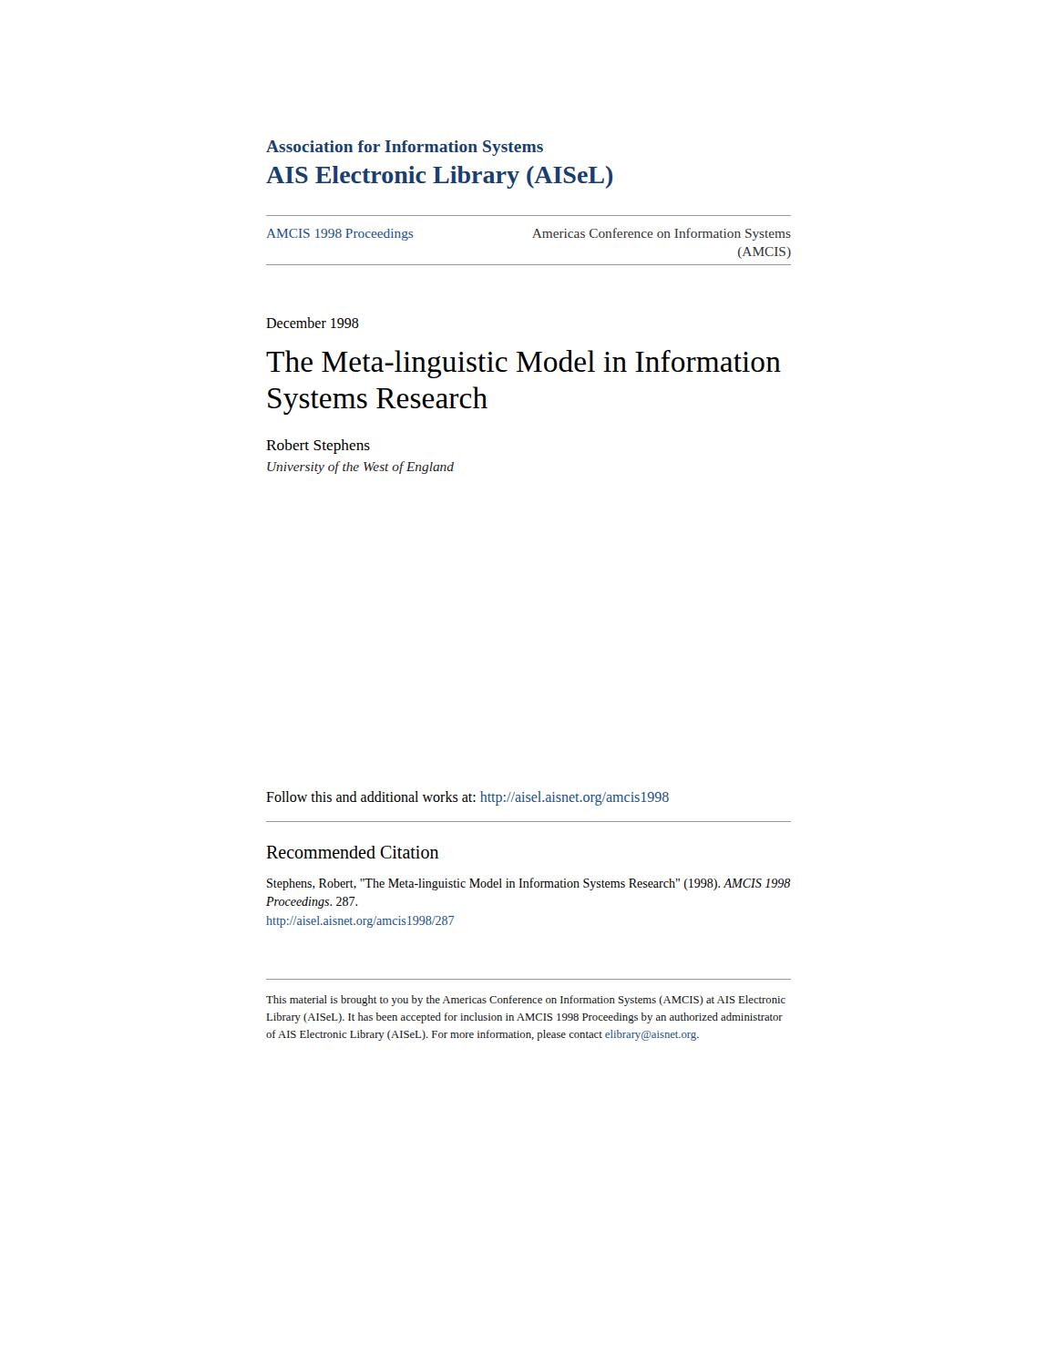Association for Information Systems
AIS Electronic Library (AISeL)
AMCIS 1998 Proceedings
Americas Conference on Information Systems (AMCIS)
December 1998
The Meta-linguistic Model in Information Systems Research
Robert Stephens
University of the West of England
Follow this and additional works at: http://aisel.aisnet.org/amcis1998
Recommended Citation
Stephens, Robert, "The Meta-linguistic Model in Information Systems Research" (1998). AMCIS 1998 Proceedings. 287.
http://aisel.aisnet.org/amcis1998/287
This material is brought to you by the Americas Conference on Information Systems (AMCIS) at AIS Electronic Library (AISeL). It has been accepted for inclusion in AMCIS 1998 Proceedings by an authorized administrator of AIS Electronic Library (AISeL). For more information, please contact elibrary@aisnet.org.